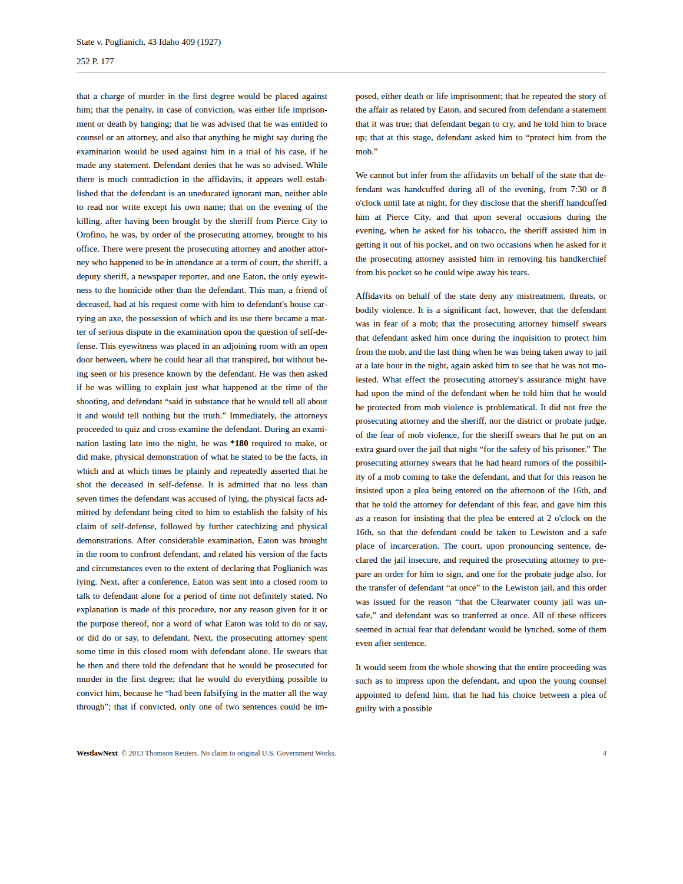State v. Poglianich, 43 Idaho 409 (1927) 252 P. 177
that a charge of murder in the first degree would be placed against him; that the penalty, in case of conviction, was either life imprisonment or death by hanging; that he was advised that he was entitled to counsel or an attorney, and also that anything he might say during the examination would be used against him in a trial of his case, if he made any statement. Defendant denies that he was so advised. While there is much contradiction in the affidavits, it appears well established that the defendant is an uneducated ignorant man, neither able to read nor write except his own name; that on the evening of the killing, after having been brought by the sheriff from Pierce City to Orofino, he was, by order of the prosecuting attorney, brought to his office. There were present the prosecuting attorney and another attorney who happened to be in attendance at a term of court, the sheriff, a deputy sheriff, a newspaper reporter, and one Eaton, the only eyewitness to the homicide other than the defendant. This man, a friend of deceased, had at his request come with him to defendant's house carrying an axe, the possession of which and its use there became a matter of serious dispute in the examination upon the question of self-defense. This eyewitness was placed in an adjoining room with an open door between, where he could hear all that transpired, but without being seen or his presence known by the defendant. He was then asked if he was willing to explain just what happened at the time of the shooting, and defendant “said in substance that he would tell all about it and would tell nothing but the truth.” Immediately, the attorneys proceeded to quiz and cross-examine the defendant. During an examination lasting late into the night, he was *180 required to make, or did make, physical demonstration of what he stated to be the facts, in which and at which times he plainly and repeatedly asserted that he shot the deceased in self-defense. It is admitted that no less than seven times the defendant was accused of lying, the physical facts admitted by defendant being cited to him to establish the falsity of his claim of self-defense, followed by further catechizing and physical demonstrations. After considerable examination, Eaton was brought in the room to confront defendant, and related his version of the facts and circumstances even to the extent of declaring that Poglianich was lying. Next, after a conference, Eaton was sent into a closed room to talk to defendant alone for a period of time not definitely stated. No explanation is made of this procedure, nor any reason given for it or the purpose thereof, nor a word of what Eaton was told to do or say, or did do or say, to defendant. Next, the prosecuting attorney spent some time in this closed room with defendant alone. He swears that he then and there told the defendant that he would be prosecuted for murder in the first degree; that he would do everything possible to convict him, because he “had been falsifying in the matter all the way through”; that if convicted, only one of two sentences could be imposed, either death or life imprisonment; that he repeated the story of the affair as related by Eaton, and secured from defendant a statement that it was true; that defendant began to cry, and he told him to brace up; that at this stage, defendant asked him to “protect him from the mob.”
We cannot but infer from the affidavits on behalf of the state that defendant was handcuffed during all of the evening, from 7:30 or 8 o'clock until late at night, for they disclose that the sheriff handcuffed him at Pierce City, and that upon several occasions during the evening, when he asked for his tobacco, the sheriff assisted him in getting it out of his pocket, and on two occasions when he asked for it the prosecuting attorney assisted him in removing his handkerchief from his pocket so he could wipe away his tears.
Affidavits on behalf of the state deny any mistreatment, threats, or bodily violence. It is a significant fact, however, that the defendant was in fear of a mob; that the prosecuting attorney himself swears that defendant asked him once during the inquisition to protect him from the mob, and the last thing when he was being taken away to jail at a late hour in the night, again asked him to see that he was not molested. What effect the prosecuting attorney's assurance might have had upon the mind of the defendant when he told him that he would be protected from mob violence is problematical. It did not free the prosecuting attorney and the sheriff, nor the district or probate judge, of the fear of mob violence, for the sheriff swears that he put on an extra guard over the jail that night “for the safety of his prisoner.” The prosecuting attorney swears that he had heard rumors of the possibility of a mob coming to take the defendant, and that for this reason he insisted upon a plea being entered on the afternoon of the 16th, and that he told the attorney for defendant of this fear, and gave him this as a reason for insisting that the plea be entered at 2 o'clock on the 16th, so that the defendant could be taken to Lewiston and a safe place of incarceration. The court, upon pronouncing sentence, declared the jail insecure, and required the prosecuting attorney to prepare an order for him to sign, and one for the probate judge also, for the transfer of defendant “at once” to the Lewiston jail, and this order was issued for the reason “that the Clearwater county jail was unsafe,” and defendant was so tranferred at once. All of these officers seemed in actual fear that defendant would be lynched, some of them even after sentence.
It would seem from the whole showing that the entire proceeding was such as to impress upon the defendant, and upon the young counsel appointed to defend him, that he had his choice between a plea of guilty with a possible
WestlawNext © 2013 Thomson Reuters. No claim to original U.S. Government Works. 4